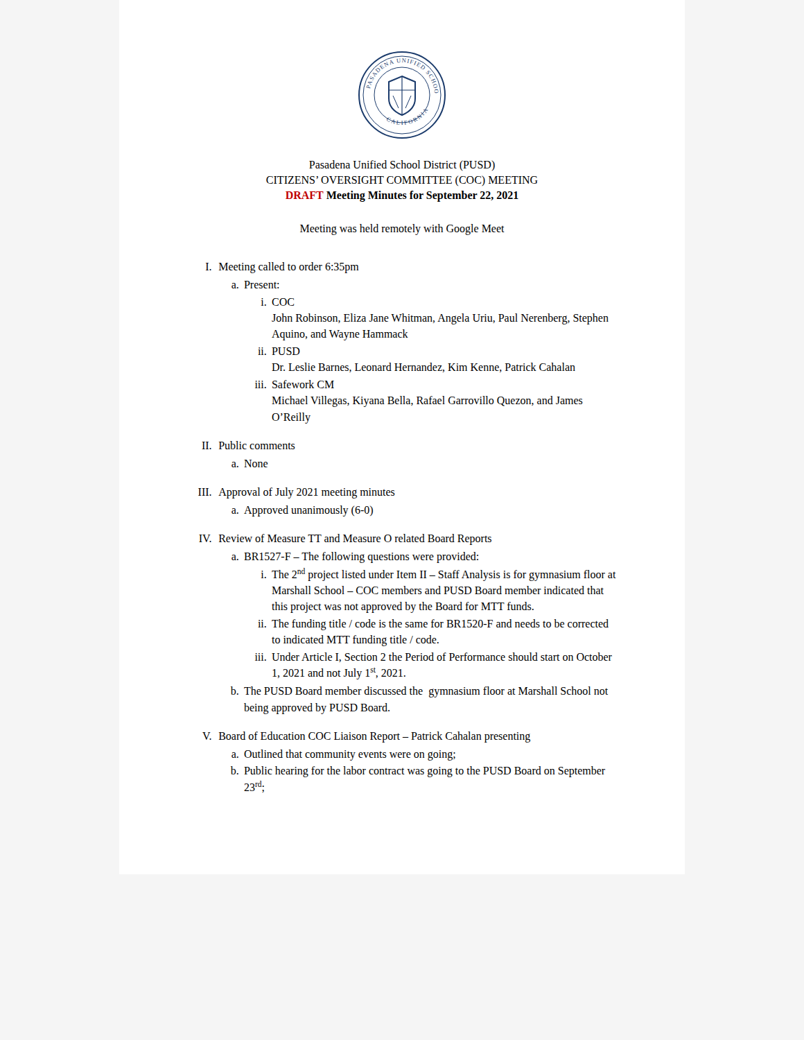PASADENA UNIFIED SCHOOL DISTRICT CALIFORNIA
Pasadena Unified School District (PUSD)
CITIZENS’ OVERSIGHT COMMITTEE (COC) MEETING
DRAFT Meeting Minutes for September 22, 2021
Meeting was held remotely with Google Meet
Meeting called to order 6:35pm
Present:
COC
John Robinson, Eliza Jane Whitman, Angela Uriu, Paul Nerenberg, Stephen Aquino, and Wayne Hammack
PUSD
Dr. Leslie Barnes, Leonard Hernandez, Kim Kenne, Patrick Cahalan
Safework CM
Michael Villegas, Kiyana Bella, Rafael Garrovillo Quezon, and James O’Reilly
Public comments
None
Approval of July 2021 meeting minutes
Approved unanimously (6-0)
Review of Measure TT and Measure O related Board Reports
BR1527-F – The following questions were provided:
The 2nd project listed under Item II – Staff Analysis is for gymnasium floor at Marshall School – COC members and PUSD Board member indicated that this project was not approved by the Board for MTT funds.
The funding title / code is the same for BR1520-F and needs to be corrected to indicated MTT funding title / code.
Under Article I, Section 2 the Period of Performance should start on October 1, 2021 and not July 1st, 2021.
The PUSD Board member discussed the gymnasium floor at Marshall School not being approved by PUSD Board.
Board of Education COC Liaison Report – Patrick Cahalan presenting
Outlined that community events were on going;
Public hearing for the labor contract was going to the PUSD Board on September 23rd;